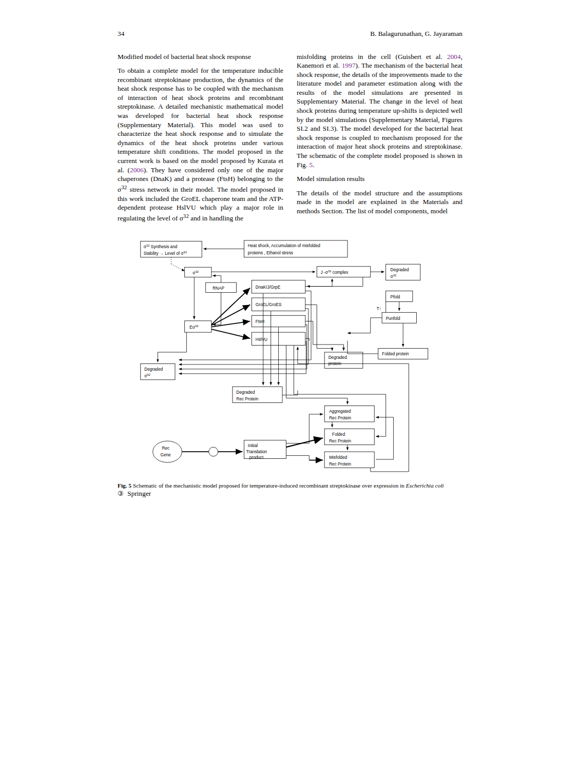34
B. Balagurunathan, G. Jayaraman
Modified model of bacterial heat shock response
To obtain a complete model for the temperature inducible recombinant streptokinase production, the dynamics of the heat shock response has to be coupled with the mechanism of interaction of heat shock proteins and recombinant streptokinase. A detailed mechanistic mathematical model was developed for bacterial heat shock response (Supplementary Material). This model was used to characterize the heat shock response and to simulate the dynamics of the heat shock proteins under various temperature shift conditions. The model proposed in the current work is based on the model proposed by Kurata et al. (2006). They have considered only one of the major chaperones (DnaK) and a protease (FtsH) belonging to the σ32 stress network in their model. The model proposed in this work included the GroEL chaperone team and the ATP-dependent protease HslVU which play a major role in regulating the level of σ32 and in handling the
misfolding proteins in the cell (Guisbert et al. 2004, Kanemori et al. 1997). The mechanism of the bacterial heat shock response, the details of the improvements made to the literature model and parameter estimation along with the results of the model simulations are presented in Supplementary Material. The change in the level of heat shock proteins during temperature up-shifts is depicted well by the model simulations (Supplementary Material, Figures SI.2 and SI.3). The model developed for the bacterial heat shock response is coupled to mechanism proposed for the interaction of major heat shock proteins and streptokinase. The schematic of the complete model proposed is shown in Fig. 5.
Model simulation results
The details of the model structure and the assumptions made in the model are explained in the Materials and methods Section. The list of model components, model
σ32 Synthesis and Stability → Level of σ32 Heat shock, Accumulation of misfolded proteins , Ethanol stress σ32 J -σ32 complex Degraded σ32 RNAP Eσ32 DnaK/J/GrpE GroEL/GroES FtsH HslVU Pfold Punfold Folded protein Degraded protein Degraded σ32 Degraded Rec Protein Aggregated Rec Protein Folded Rec Protein Misfolded Rec Protein Initial Translation product Rec Gene T↑
Fig. 5 Schematic of the mechanistic model proposed for temperature-induced recombinant streptokinase over expression in Escherichia coli
③ Springer